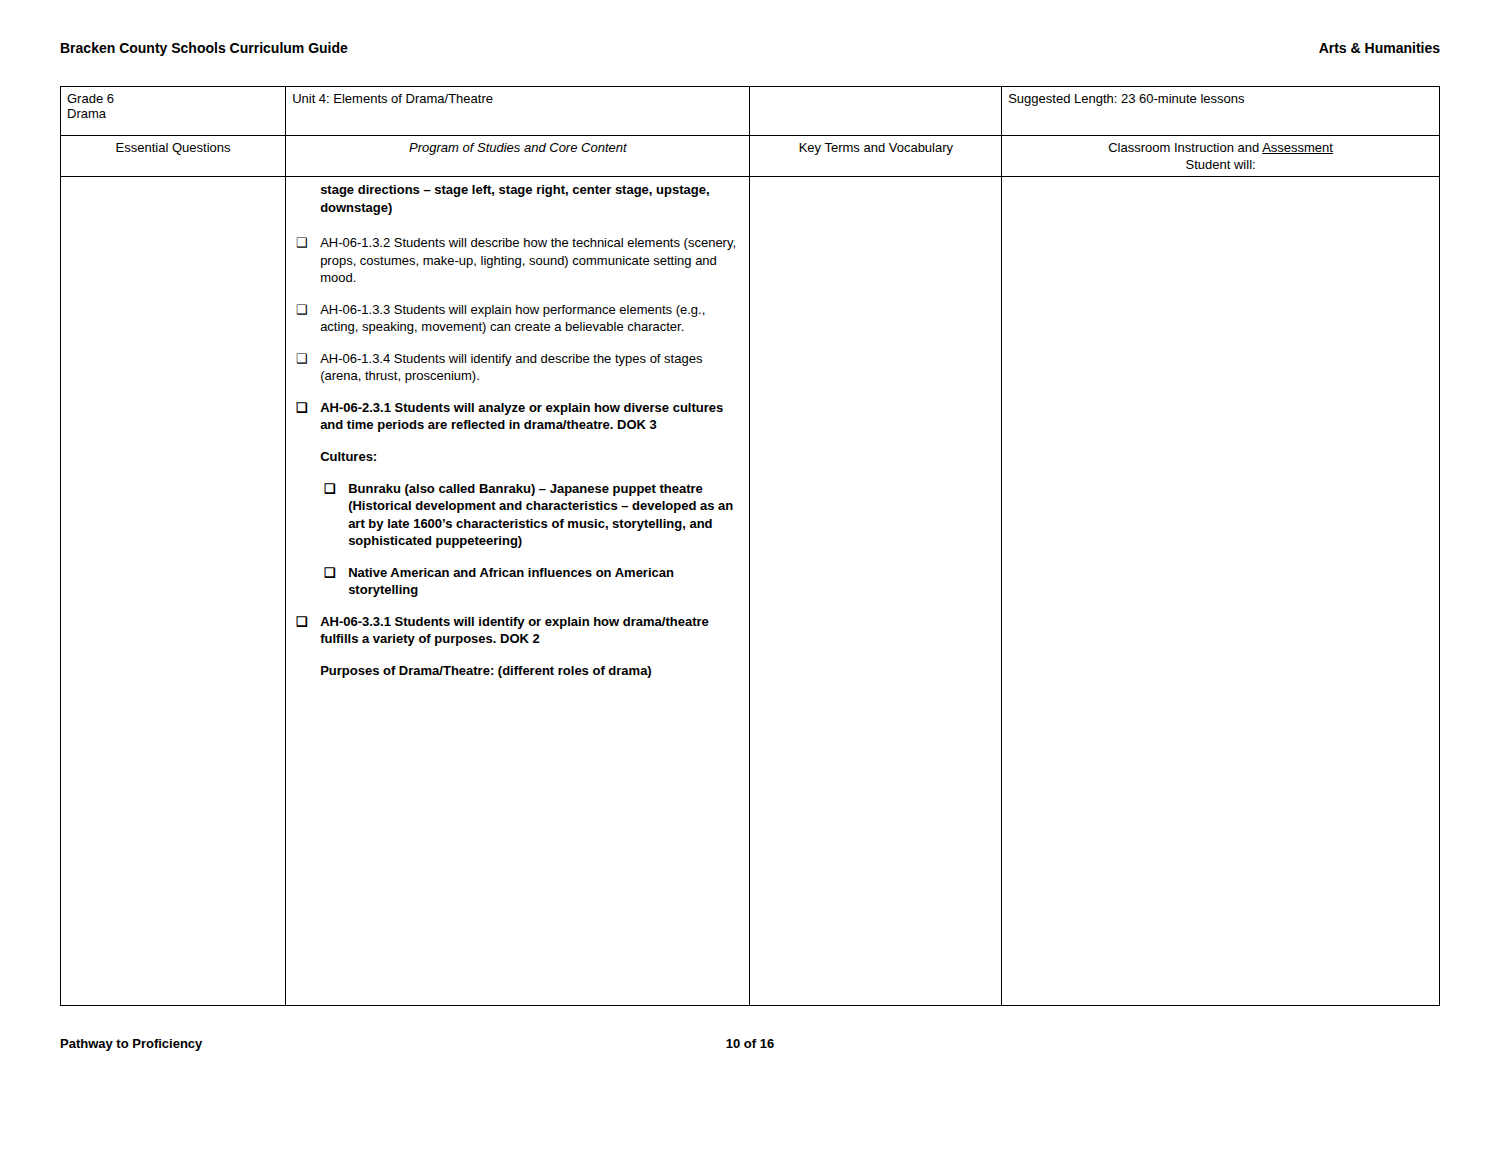Bracken County Schools Curriculum Guide
Arts & Humanities
| Grade 6 Drama | Unit 4: Elements of Drama/Theatre | | Suggested Length: 23 60-minute lessons |
| Essential Questions | Program of Studies and Core Content | Key Terms and Vocabulary | Classroom Instruction and Assessment Student will: |
| | stage directions – stage left, stage right, center stage, upstage, downstage) AH-06-1.3.2 Students will describe how the technical elements (scenery, props, costumes, make-up, lighting, sound) communicate setting and mood. AH-06-1.3.3 Students will explain how performance elements (e.g., acting, speaking, movement) can create a believable character. AH-06-1.3.4 Students will identify and describe the types of stages (arena, thrust, proscenium). AH-06-2.3.1 Students will analyze or explain how diverse cultures and time periods are reflected in drama/theatre. DOK 3 Cultures: Bunraku (also called Banraku) – Japanese puppet theatre (Historical development and characteristics – developed as an art by late 1600’s characteristics of music, storytelling, and sophisticated puppeteering) Native American and African influences on American storytelling AH-06-3.3.1 Students will identify or explain how drama/theatre fulfills a variety of purposes. DOK 2 Purposes of Drama/Theatre: (different roles of drama) | | |
Pathway to Proficiency
10 of 16